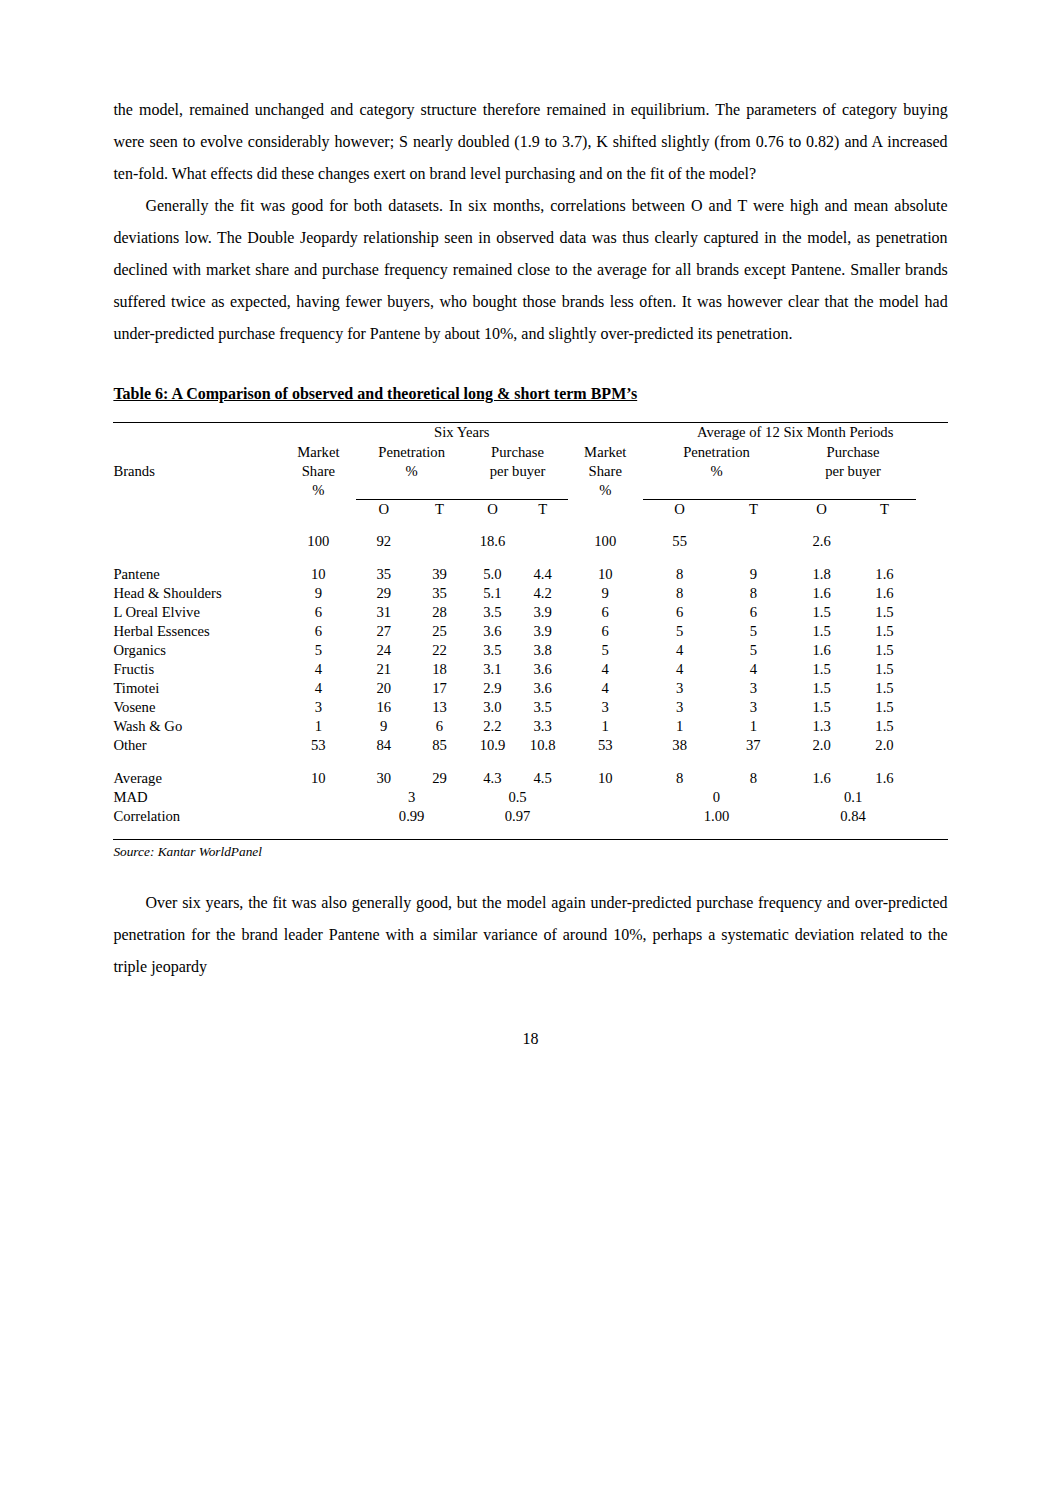the model, remained unchanged and category structure therefore remained in equilibrium. The parameters of category buying were seen to evolve considerably however; S nearly doubled (1.9 to 3.7), K shifted slightly (from 0.76 to 0.82) and A increased ten-fold. What effects did these changes exert on brand level purchasing and on the fit of the model?
Generally the fit was good for both datasets. In six months, correlations between O and T were high and mean absolute deviations low. The Double Jeopardy relationship seen in observed data was thus clearly captured in the model, as penetration declined with market share and purchase frequency remained close to the average for all brands except Pantene. Smaller brands suffered twice as expected, having fewer buyers, who bought those brands less often. It was however clear that the model had under-predicted purchase frequency for Pantene by about 10%, and slightly over-predicted its penetration.
Table 6: A Comparison of observed and theoretical long & short term BPM’s
| | | Six Years | | Average of 12 Six Month Periods |
| | Market | Penetration | Purchase | Market | Penetration | Purchase | | |
| Brands | Share | % | per buyer | Share | % | per buyer | | |
| | % | | | % | | | | |
| | | O | T | O | T | | O | T | O | T | | |
| | 100 | 92 | | 18.6 | | 100 | 55 | | 2.6 | | | |
| Pantene | 10 | 35 | 39 | 5.0 | 4.4 | 10 | 8 | 9 | 1.8 | 1.6 | | |
| Head & Shoulders | 9 | 29 | 35 | 5.1 | 4.2 | 9 | 8 | 8 | 1.6 | 1.6 | | |
| L Oreal Elvive | 6 | 31 | 28 | 3.5 | 3.9 | 6 | 6 | 6 | 1.5 | 1.5 | | |
| Herbal Essences | 6 | 27 | 25 | 3.6 | 3.9 | 6 | 5 | 5 | 1.5 | 1.5 | | |
| Organics | 5 | 24 | 22 | 3.5 | 3.8 | 5 | 4 | 5 | 1.6 | 1.5 | | |
| Fructis | 4 | 21 | 18 | 3.1 | 3.6 | 4 | 4 | 4 | 1.5 | 1.5 | | |
| Timotei | 4 | 20 | 17 | 2.9 | 3.6 | 4 | 3 | 3 | 1.5 | 1.5 | | |
| Vosene | 3 | 16 | 13 | 3.0 | 3.5 | 3 | 3 | 3 | 1.5 | 1.5 | | |
| Wash & Go | 1 | 9 | 6 | 2.2 | 3.3 | 1 | 1 | 1 | 1.3 | 1.5 | | |
| Other | 53 | 84 | 85 | 10.9 | 10.8 | 53 | 38 | 37 | 2.0 | 2.0 | | |
| Average | 10 | 30 | 29 | 4.3 | 4.5 | 10 | 8 | 8 | 1.6 | 1.6 | | |
| MAD | | 3 | 0.5 | | 0 | 0.1 | | |
| Correlation | | 0.99 | 0.97 | | 1.00 | 0.84 | | |
Source: Kantar WorldPanel
Over six years, the fit was also generally good, but the model again under-predicted purchase frequency and over-predicted penetration for the brand leader Pantene with a similar variance of around 10%, perhaps a systematic deviation related to the triple jeopardy
18